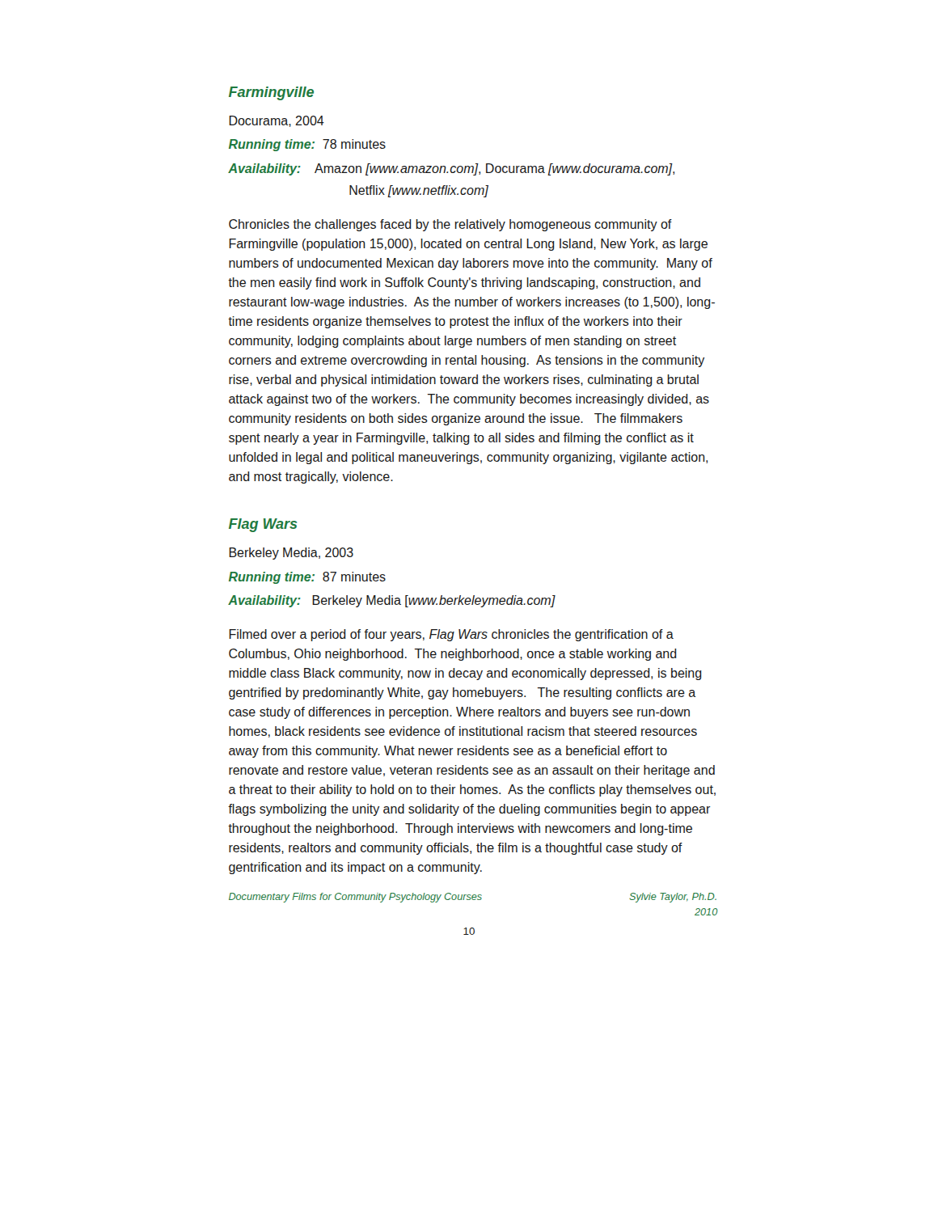Farmingville
Docurama, 2004
Running time: 78 minutes
Availability: Amazon [www.amazon.com], Docurama [www.docurama.com],
Netflix [www.netflix.com]
Chronicles the challenges faced by the relatively homogeneous community of Farmingville (population 15,000), located on central Long Island, New York, as large numbers of undocumented Mexican day laborers move into the community. Many of the men easily find work in Suffolk County's thriving landscaping, construction, and restaurant low-wage industries. As the number of workers increases (to 1,500), long-time residents organize themselves to protest the influx of the workers into their community, lodging complaints about large numbers of men standing on street corners and extreme overcrowding in rental housing. As tensions in the community rise, verbal and physical intimidation toward the workers rises, culminating a brutal attack against two of the workers. The community becomes increasingly divided, as community residents on both sides organize around the issue. The filmmakers spent nearly a year in Farmingville, talking to all sides and filming the conflict as it unfolded in legal and political maneuverings, community organizing, vigilante action, and most tragically, violence.
Flag Wars
Berkeley Media, 2003
Running time: 87 minutes
Availability: Berkeley Media [www.berkeleymedia.com]
Filmed over a period of four years, Flag Wars chronicles the gentrification of a Columbus, Ohio neighborhood. The neighborhood, once a stable working and middle class Black community, now in decay and economically depressed, is being gentrified by predominantly White, gay homebuyers. The resulting conflicts are a case study of differences in perception. Where realtors and buyers see run-down homes, black residents see evidence of institutional racism that steered resources away from this community. What newer residents see as a beneficial effort to renovate and restore value, veteran residents see as an assault on their heritage and a threat to their ability to hold on to their homes. As the conflicts play themselves out, flags symbolizing the unity and solidarity of the dueling communities begin to appear throughout the neighborhood. Through interviews with newcomers and long-time residents, realtors and community officials, the film is a thoughtful case study of gentrification and its impact on a community.
Documentary Films for Community Psychology Courses Sylvie Taylor, Ph.D.2010
10